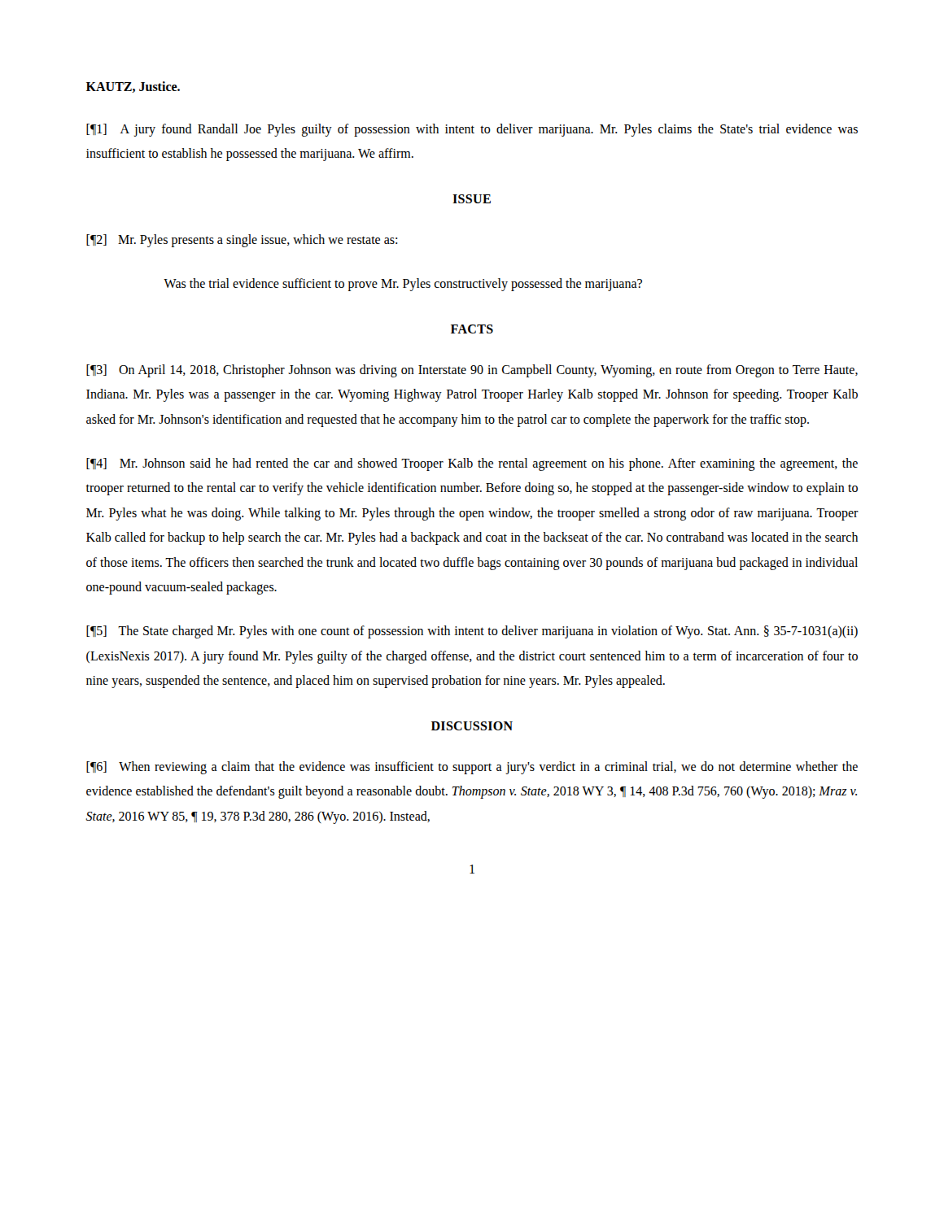KAUTZ, Justice.
[¶1] A jury found Randall Joe Pyles guilty of possession with intent to deliver marijuana. Mr. Pyles claims the State's trial evidence was insufficient to establish he possessed the marijuana. We affirm.
Issue
[¶2] Mr. Pyles presents a single issue, which we restate as:
Was the trial evidence sufficient to prove Mr. Pyles constructively possessed the marijuana?
Facts
[¶3] On April 14, 2018, Christopher Johnson was driving on Interstate 90 in Campbell County, Wyoming, en route from Oregon to Terre Haute, Indiana. Mr. Pyles was a passenger in the car. Wyoming Highway Patrol Trooper Harley Kalb stopped Mr. Johnson for speeding. Trooper Kalb asked for Mr. Johnson's identification and requested that he accompany him to the patrol car to complete the paperwork for the traffic stop.
[¶4] Mr. Johnson said he had rented the car and showed Trooper Kalb the rental agreement on his phone. After examining the agreement, the trooper returned to the rental car to verify the vehicle identification number. Before doing so, he stopped at the passenger-side window to explain to Mr. Pyles what he was doing. While talking to Mr. Pyles through the open window, the trooper smelled a strong odor of raw marijuana. Trooper Kalb called for backup to help search the car. Mr. Pyles had a backpack and coat in the backseat of the car. No contraband was located in the search of those items. The officers then searched the trunk and located two duffle bags containing over 30 pounds of marijuana bud packaged in individual one-pound vacuum-sealed packages.
[¶5] The State charged Mr. Pyles with one count of possession with intent to deliver marijuana in violation of Wyo. Stat. Ann. § 35-7-1031(a)(ii) (LexisNexis 2017). A jury found Mr. Pyles guilty of the charged offense, and the district court sentenced him to a term of incarceration of four to nine years, suspended the sentence, and placed him on supervised probation for nine years. Mr. Pyles appealed.
Discussion
[¶6] When reviewing a claim that the evidence was insufficient to support a jury's verdict in a criminal trial, we do not determine whether the evidence established the defendant's guilt beyond a reasonable doubt. Thompson v. State, 2018 WY 3, ¶ 14, 408 P.3d 756, 760 (Wyo. 2018); Mraz v. State, 2016 WY 85, ¶ 19, 378 P.3d 280, 286 (Wyo. 2016). Instead,
1